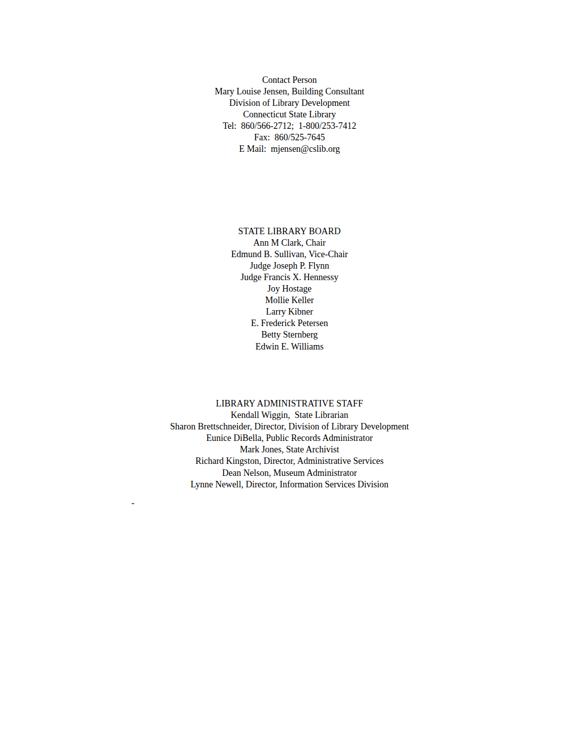Contact Person
Mary Louise Jensen, Building Consultant
Division of Library Development
Connecticut State Library
Tel: 860/566-2712; 1-800/253-7412
Fax: 860/525-7645
E Mail: mjensen@cslib.org
STATE LIBRARY BOARD
Ann M Clark, Chair
Edmund B. Sullivan, Vice-Chair
Judge Joseph P. Flynn
Judge Francis X. Hennessy
Joy Hostage
Mollie Keller
Larry Kibner
E. Frederick Petersen
Betty Sternberg
Edwin E. Williams
LIBRARY ADMINISTRATIVE STAFF
Kendall Wiggin, State Librarian
Sharon Brettschneider, Director, Division of Library Development
Eunice DiBella, Public Records Administrator
Mark Jones, State Archivist
Richard Kingston, Director, Administrative Services
Dean Nelson, Museum Administrator
Lynne Newell, Director, Information Services Division
-